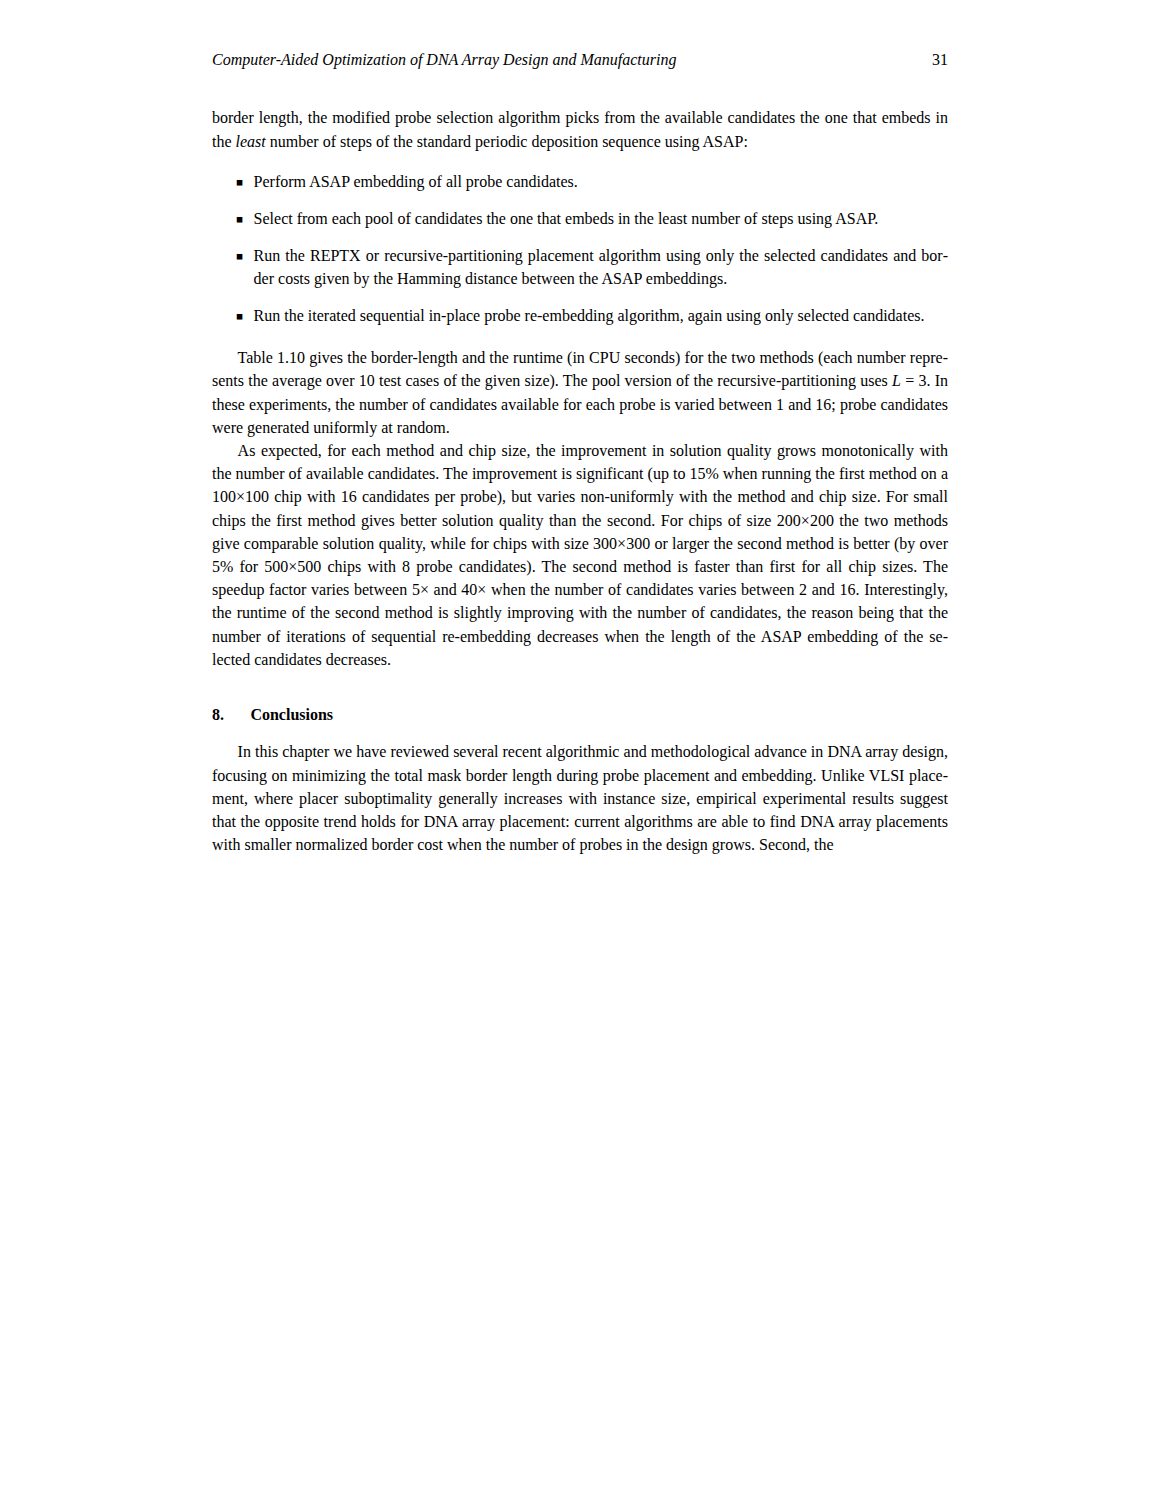Computer-Aided Optimization of DNA Array Design and Manufacturing 31
border length, the modified probe selection algorithm picks from the available candidates the one that embeds in the least number of steps of the standard periodic deposition sequence using ASAP:
Perform ASAP embedding of all probe candidates.
Select from each pool of candidates the one that embeds in the least number of steps using ASAP.
Run the REPTX or recursive-partitioning placement algorithm using only the selected candidates and border costs given by the Hamming distance between the ASAP embeddings.
Run the iterated sequential in-place probe re-embedding algorithm, again using only selected candidates.
Table 1.10 gives the border-length and the runtime (in CPU seconds) for the two methods (each number represents the average over 10 test cases of the given size). The pool version of the recursive-partitioning uses L = 3. In these experiments, the number of candidates available for each probe is varied between 1 and 16; probe candidates were generated uniformly at random.
As expected, for each method and chip size, the improvement in solution quality grows monotonically with the number of available candidates. The improvement is significant (up to 15% when running the first method on a 100×100 chip with 16 candidates per probe), but varies non-uniformly with the method and chip size. For small chips the first method gives better solution quality than the second. For chips of size 200×200 the two methods give comparable solution quality, while for chips with size 300×300 or larger the second method is better (by over 5% for 500×500 chips with 8 probe candidates). The second method is faster than first for all chip sizes. The speedup factor varies between 5× and 40× when the number of candidates varies between 2 and 16. Interestingly, the runtime of the second method is slightly improving with the number of candidates, the reason being that the number of iterations of sequential re-embedding decreases when the length of the ASAP embedding of the selected candidates decreases.
8. Conclusions
In this chapter we have reviewed several recent algorithmic and methodological advance in DNA array design, focusing on minimizing the total mask border length during probe placement and embedding. Unlike VLSI placement, where placer suboptimality generally increases with instance size, empirical experimental results suggest that the opposite trend holds for DNA array placement: current algorithms are able to find DNA array placements with smaller normalized border cost when the number of probes in the design grows. Second, the